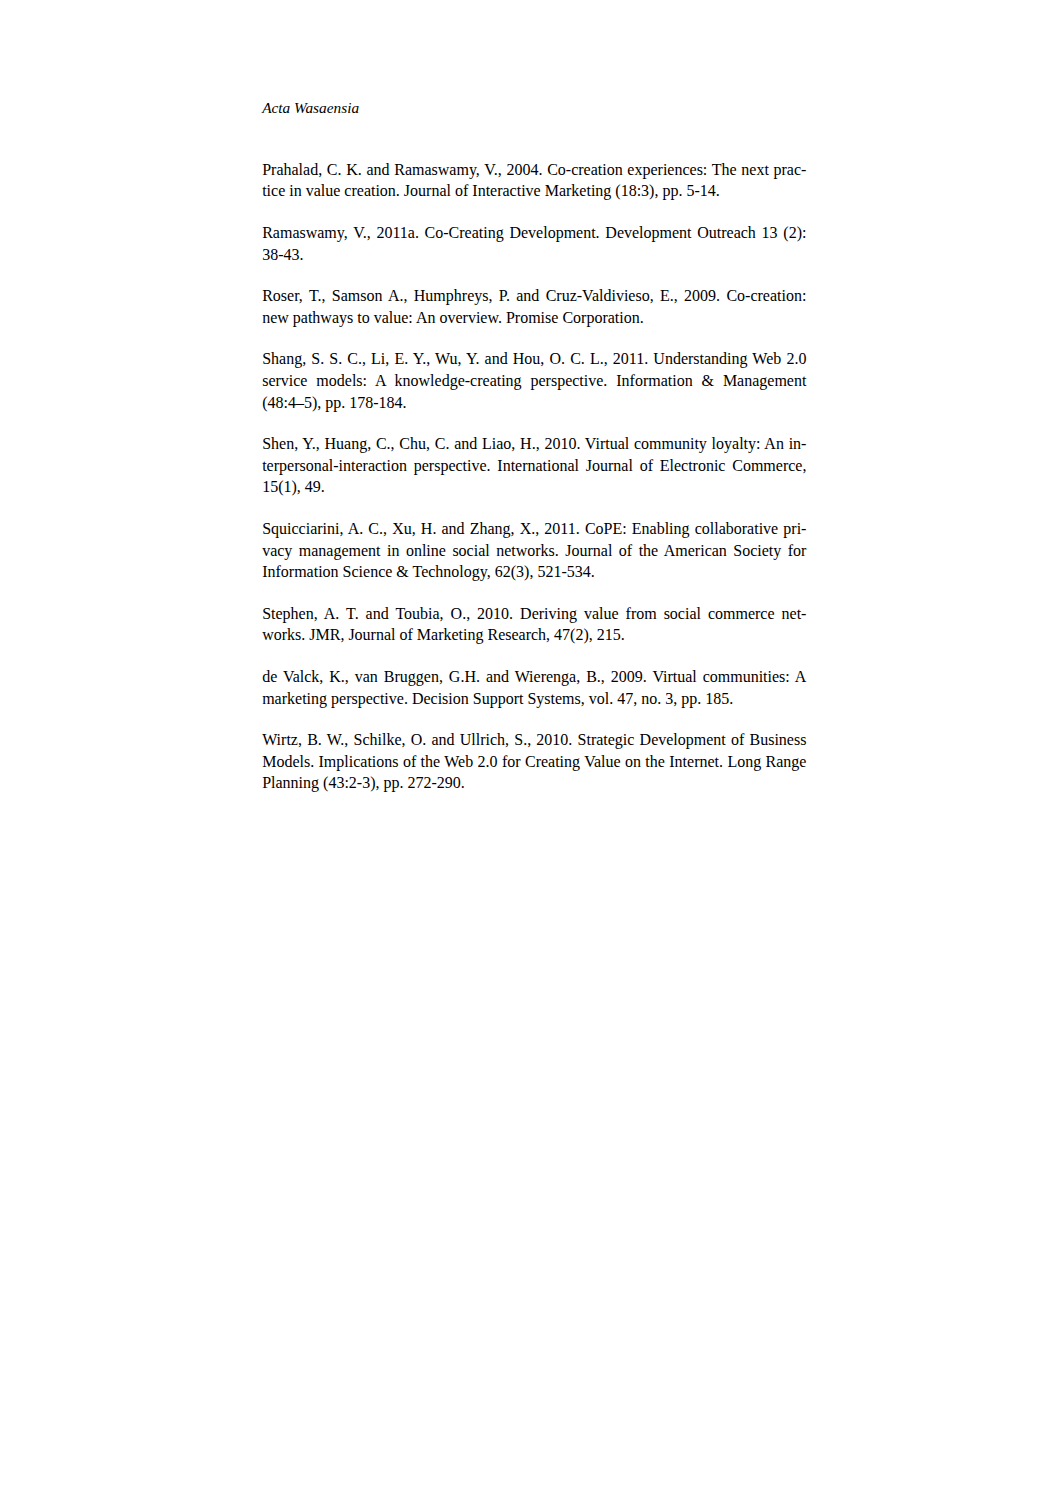Acta Wasaensia
Prahalad, C. K. and Ramaswamy, V., 2004. Co-creation experiences: The next practice in value creation. Journal of Interactive Marketing (18:3), pp. 5-14.
Ramaswamy, V., 2011a. Co-Creating Development. Development Outreach 13 (2): 38-43.
Roser, T., Samson A., Humphreys, P. and Cruz-Valdivieso, E., 2009. Co-creation: new pathways to value: An overview. Promise Corporation.
Shang, S. S. C., Li, E. Y., Wu, Y. and Hou, O. C. L., 2011. Understanding Web 2.0 service models: A knowledge-creating perspective. Information & Management (48:4–5), pp. 178-184.
Shen, Y., Huang, C., Chu, C. and Liao, H., 2010. Virtual community loyalty: An interpersonal-interaction perspective. International Journal of Electronic Commerce, 15(1), 49.
Squicciarini, A. C., Xu, H. and Zhang, X., 2011. CoPE: Enabling collaborative privacy management in online social networks. Journal of the American Society for Information Science & Technology, 62(3), 521-534.
Stephen, A. T. and Toubia, O., 2010. Deriving value from social commerce networks. JMR, Journal of Marketing Research, 47(2), 215.
de Valck, K., van Bruggen, G.H. and Wierenga, B., 2009. Virtual communities: A marketing perspective. Decision Support Systems, vol. 47, no. 3, pp. 185.
Wirtz, B. W., Schilke, O. and Ullrich, S., 2010. Strategic Development of Business Models. Implications of the Web 2.0 for Creating Value on the Internet. Long Range Planning (43:2-3), pp. 272-290.